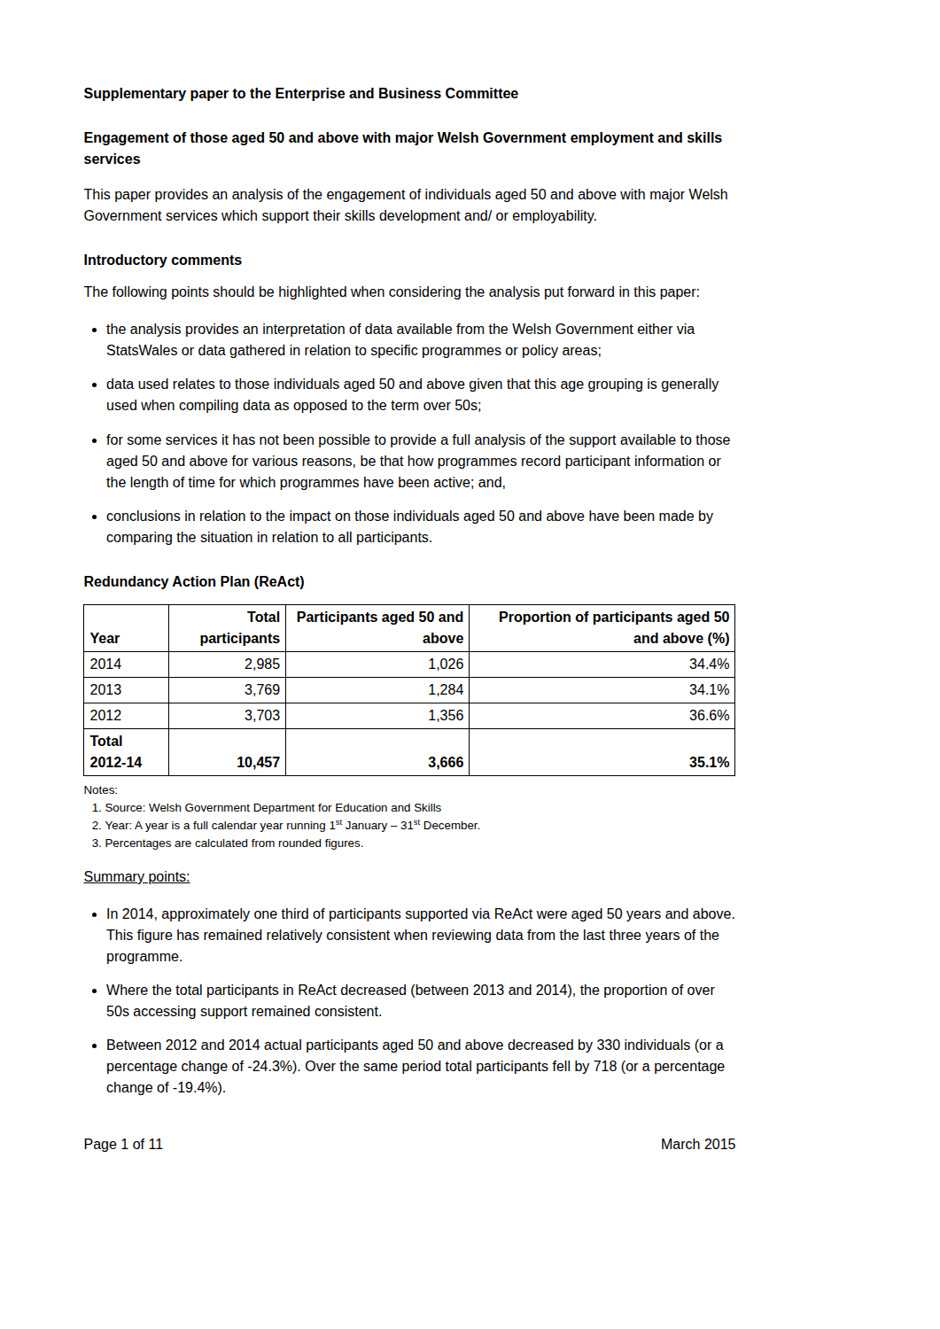Supplementary paper to the Enterprise and Business Committee
Engagement of those aged 50 and above with major Welsh Government employment and skills services
This paper provides an analysis of the engagement of individuals aged 50 and above with major Welsh Government services which support their skills development and/ or employability.
Introductory comments
The following points should be highlighted when considering the analysis put forward in this paper:
the analysis provides an interpretation of data available from the Welsh Government either via StatsWales or data gathered in relation to specific programmes or policy areas;
data used relates to those individuals aged 50 and above given that this age grouping is generally used when compiling data as opposed to the term over 50s;
for some services it has not been possible to provide a full analysis of the support available to those aged 50 and above for various reasons, be that how programmes record participant information or the length of time for which programmes have been active; and,
conclusions in relation to the impact on those individuals aged 50 and above have been made by comparing the situation in relation to all participants.
Redundancy Action Plan (ReAct)
| Year | Total participants | Participants aged 50 and above | Proportion of participants aged 50 and above (%) |
| --- | --- | --- | --- |
| 2014 | 2,985 | 1,026 | 34.4% |
| 2013 | 3,769 | 1,284 | 34.1% |
| 2012 | 3,703 | 1,356 | 36.6% |
| Total 2012-14 | 10,457 | 3,666 | 35.1% |
Notes:
Source: Welsh Government Department for Education and Skills
Year: A year is a full calendar year running 1st January – 31st December.
Percentages are calculated from rounded figures.
Summary points:
In 2014, approximately one third of participants supported via ReAct were aged 50 years and above. This figure has remained relatively consistent when reviewing data from the last three years of the programme.
Where the total participants in ReAct decreased (between 2013 and 2014), the proportion of over 50s accessing support remained consistent.
Between 2012 and 2014 actual participants aged 50 and above decreased by 330 individuals (or a percentage change of -24.3%). Over the same period total participants fell by 718 (or a percentage change of -19.4%).
Page 1 of 11 March 2015